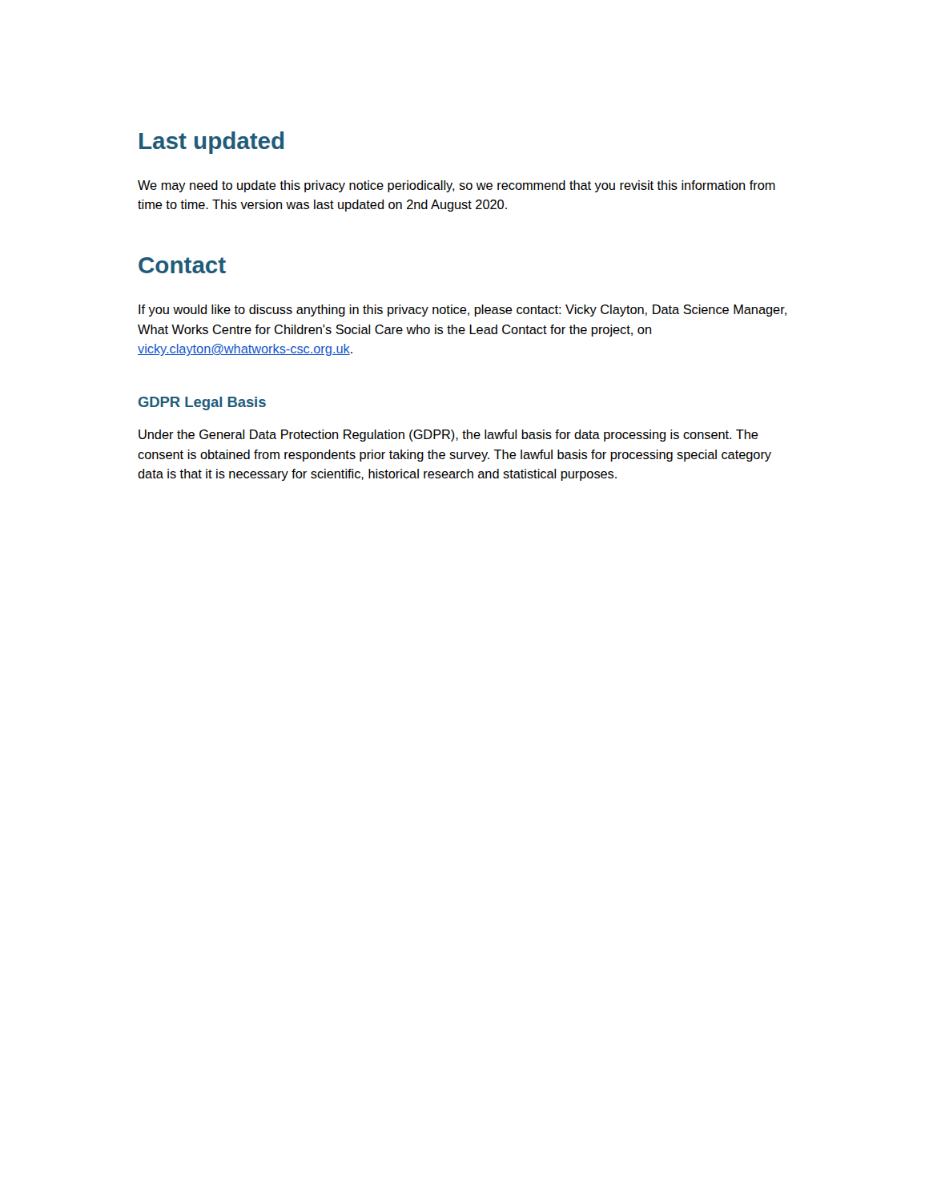Last updated
We may need to update this privacy notice periodically, so we recommend that you revisit this information from time to time. This version was last updated on 2nd August 2020.
Contact
If you would like to discuss anything in this privacy notice, please contact: Vicky Clayton, Data Science Manager, What Works Centre for Children's Social Care who is the Lead Contact for the project, on vicky.clayton@whatworks-csc.org.uk.
GDPR Legal Basis
Under the General Data Protection Regulation (GDPR), the lawful basis for data processing is consent. The consent is obtained from respondents prior taking the survey. The lawful basis for processing special category data is that it is necessary for scientific, historical research and statistical purposes.